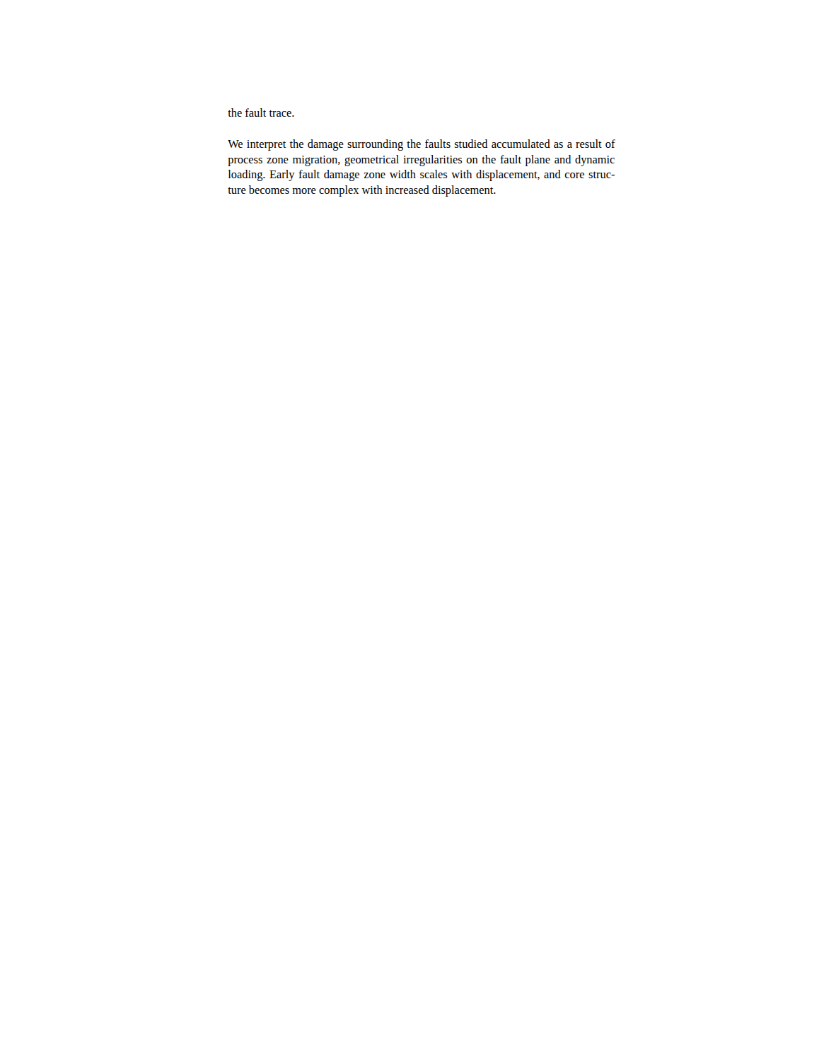the fault trace.
We interpret the damage surrounding the faults studied accumulated as a result of process zone migration, geometrical irregularities on the fault plane and dynamic loading. Early fault damage zone width scales with displacement, and core structure becomes more complex with increased displacement.